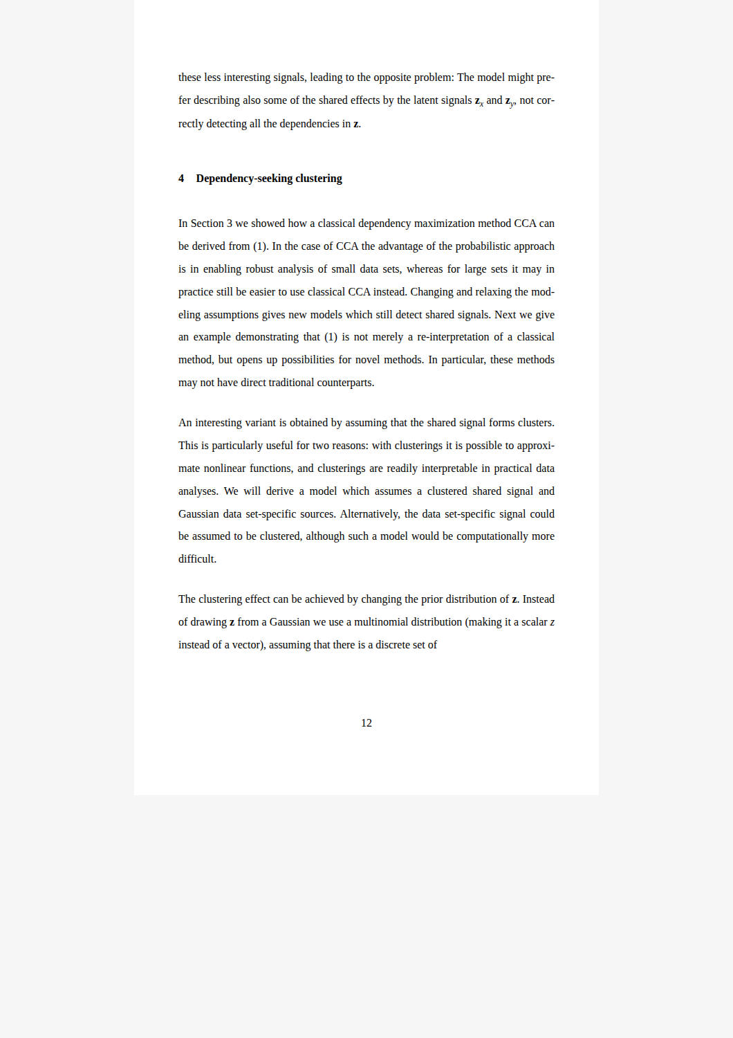these less interesting signals, leading to the opposite problem: The model might prefer describing also some of the shared effects by the latent signals zx and zy, not correctly detecting all the dependencies in z.
4 Dependency-seeking clustering
In Section 3 we showed how a classical dependency maximization method CCA can be derived from (1). In the case of CCA the advantage of the probabilistic approach is in enabling robust analysis of small data sets, whereas for large sets it may in practice still be easier to use classical CCA instead. Changing and relaxing the modeling assumptions gives new models which still detect shared signals. Next we give an example demonstrating that (1) is not merely a re-interpretation of a classical method, but opens up possibilities for novel methods. In particular, these methods may not have direct traditional counterparts.
An interesting variant is obtained by assuming that the shared signal forms clusters. This is particularly useful for two reasons: with clusterings it is possible to approximate nonlinear functions, and clusterings are readily interpretable in practical data analyses. We will derive a model which assumes a clustered shared signal and Gaussian data set-specific sources. Alternatively, the data set-specific signal could be assumed to be clustered, although such a model would be computationally more difficult.
The clustering effect can be achieved by changing the prior distribution of z. Instead of drawing z from a Gaussian we use a multinomial distribution (making it a scalar z instead of a vector), assuming that there is a discrete set of
12